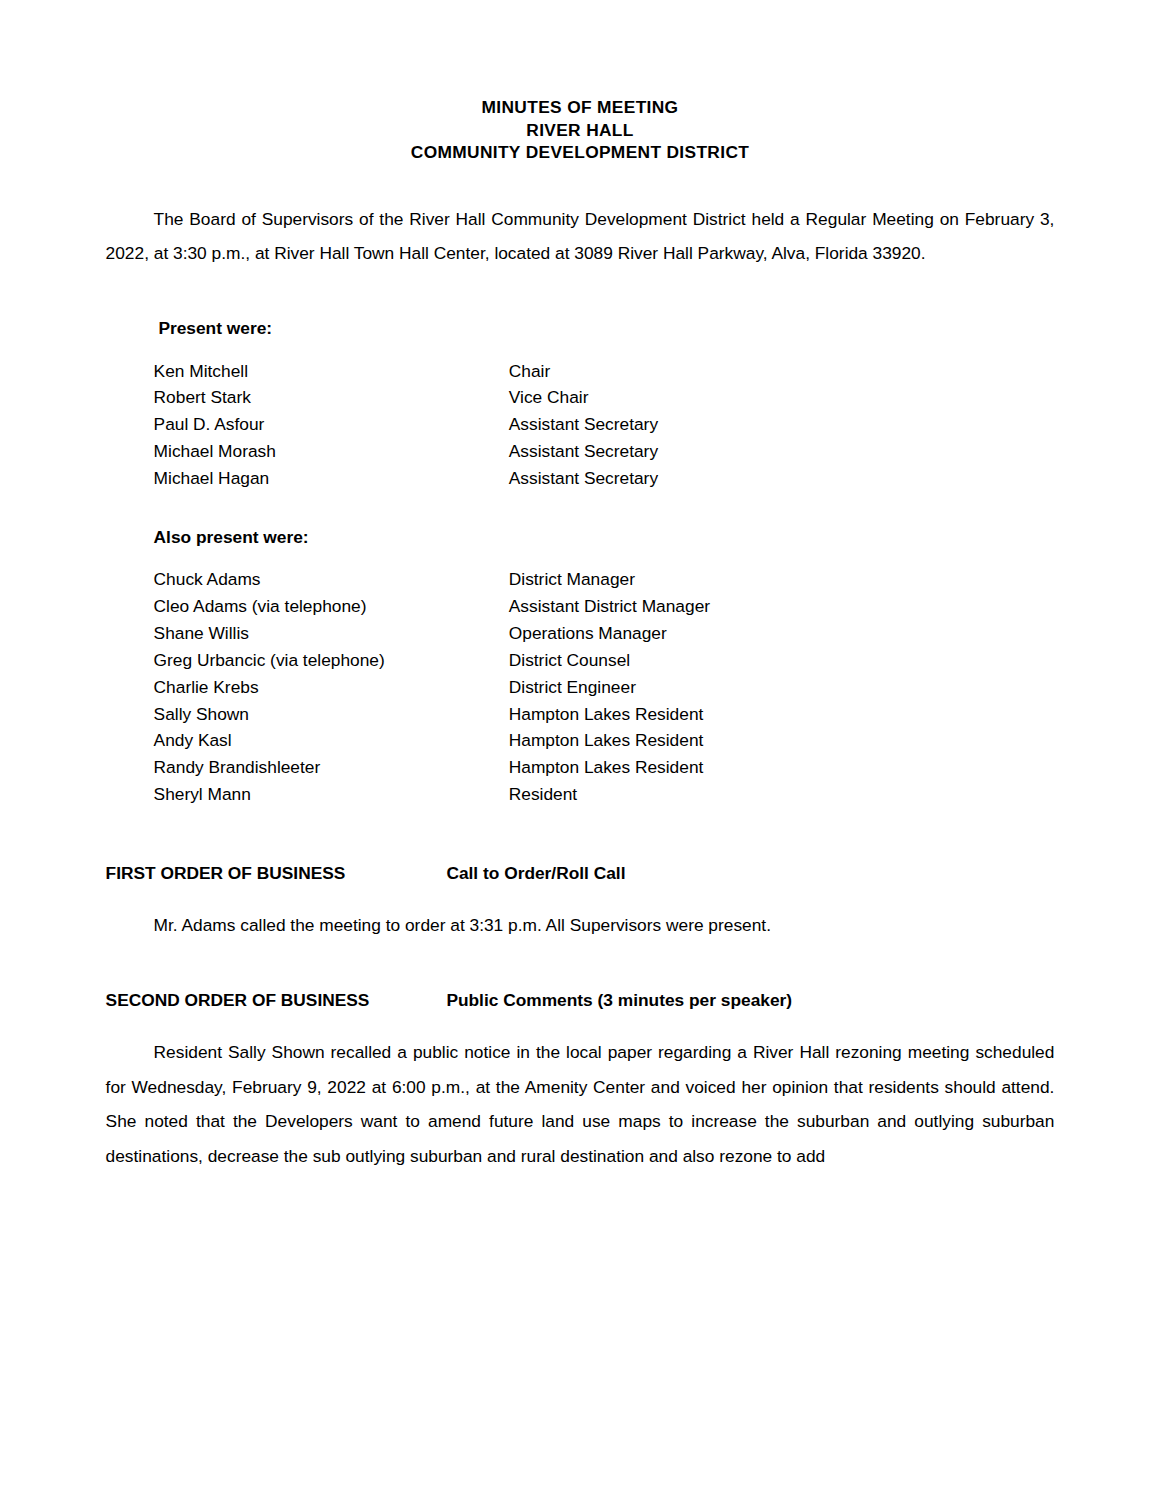MINUTES OF MEETING
RIVER HALL
COMMUNITY DEVELOPMENT DISTRICT
The Board of Supervisors of the River Hall Community Development District held a Regular Meeting on February 3, 2022, at 3:30 p.m., at River Hall Town Hall Center, located at 3089 River Hall Parkway, Alva, Florida 33920.
Present were:
| Ken Mitchell | Chair |
| Robert Stark | Vice Chair |
| Paul D. Asfour | Assistant Secretary |
| Michael Morash | Assistant Secretary |
| Michael Hagan | Assistant Secretary |
Also present were:
| Chuck Adams | District Manager |
| Cleo Adams (via telephone) | Assistant District Manager |
| Shane Willis | Operations Manager |
| Greg Urbancic (via telephone) | District Counsel |
| Charlie Krebs | District Engineer |
| Sally Shown | Hampton Lakes Resident |
| Andy Kasl | Hampton Lakes Resident |
| Randy Brandishleeter | Hampton Lakes Resident |
| Sheryl Mann | Resident |
FIRST ORDER OF BUSINESS
Call to Order/Roll Call
Mr. Adams called the meeting to order at 3:31 p.m. All Supervisors were present.
SECOND ORDER OF BUSINESS
Public Comments (3 minutes per speaker)
Resident Sally Shown recalled a public notice in the local paper regarding a River Hall rezoning meeting scheduled for Wednesday, February 9, 2022 at 6:00 p.m., at the Amenity Center and voiced her opinion that residents should attend. She noted that the Developers want to amend future land use maps to increase the suburban and outlying suburban destinations, decrease the sub outlying suburban and rural destination and also rezone to add